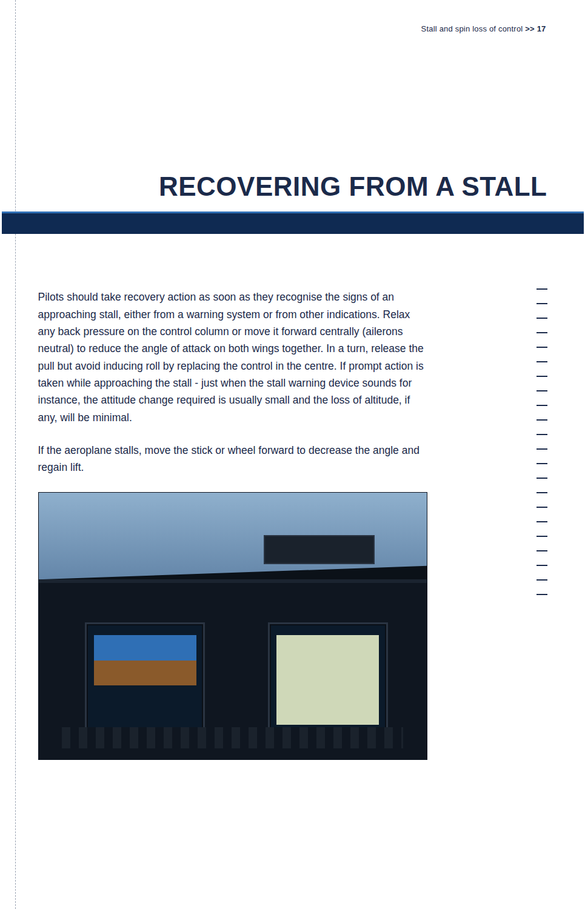Stall and spin loss of control >> 17
Recovering from a stall
Pilots should take recovery action as soon as they recognise the signs of an approaching stall, either from a warning system or from other indications. Relax any back pressure on the control column or move it forward centrally (ailerons neutral) to reduce the angle of attack on both wings together. In a turn, release the pull but avoid inducing roll by replacing the control in the centre. If prompt action is taken while approaching the stall - just when the stall warning device sounds for instance, the attitude change required is usually small and the loss of altitude, if any, will be minimal.
If the aeroplane stalls, move the stick or wheel forward to decrease the angle and regain lift.